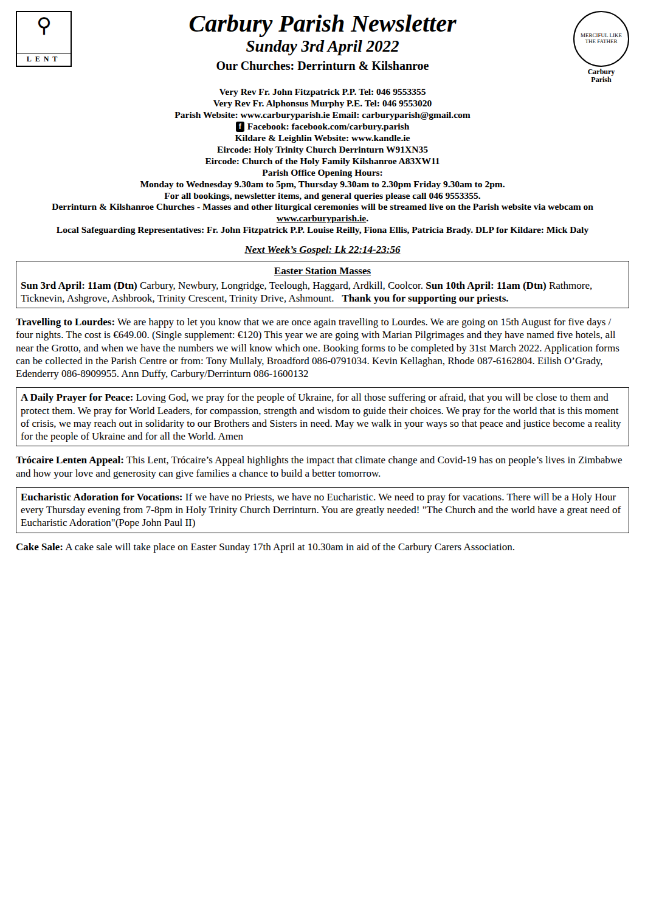⚲ LENT
Carbury Parish Newsletter
Sunday 3rd April 2022
Our Churches: Derrinturn & Kilshanroe
MERCIFUL LIKE THE FATHER
Carbury
Parish
Very Rev Fr. John Fitzpatrick P.P. Tel: 046 9553355
Very Rev Fr. Alphonsus Murphy P.E. Tel: 046 9553020
Parish Website: www.carburyparish.ie Email: carburyparish@gmail.com
f Facebook: facebook.com/carbury.parish
Kildare & Leighlin Website: www.kandle.ie
Eircode: Holy Trinity Church Derrinturn W91XN35
Eircode: Church of the Holy Family Kilshanroe A83XW11
Parish Office Opening Hours:
Monday to Wednesday 9.30am to 5pm, Thursday 9.30am to 2.30pm Friday 9.30am to 2pm.
For all bookings, newsletter items, and general queries please call 046 9553355.
Derrinturn & Kilshanroe Churches - Masses and other liturgical ceremonies will be streamed live on the Parish website via webcam on www.carburyparish.ie.
Local Safeguarding Representatives: Fr. John Fitzpatrick P.P. Louise Reilly, Fiona Ellis, Patricia Brady. DLP for Kildare: Mick Daly
Next Week’s Gospel: Lk 22:14-23:56
Easter Station Masses
Sun 3rd April: 11am (Dtn) Carbury, Newbury, Longridge, Teelough, Haggard, Ardkill, Coolcor. Sun 10th April: 11am (Dtn) Rathmore, Ticknevin, Ashgrove, Ashbrook, Trinity Crescent, Trinity Drive, Ashmount. Thank you for supporting our priests.
Travelling to Lourdes: We are happy to let you know that we are once again travelling to Lourdes. We are going on 15th August for five days / four nights. The cost is €649.00. (Single supplement: €120) This year we are going with Marian Pilgrimages and they have named five hotels, all near the Grotto, and when we have the numbers we will know which one. Booking forms to be completed by 31st March 2022. Application forms can be collected in the Parish Centre or from: Tony Mullaly, Broadford 086-0791034. Kevin Kellaghan, Rhode 087-6162804. Eilish O’Grady, Edenderry 086-8909955. Ann Duffy, Carbury/Derrinturn 086-1600132
A Daily Prayer for Peace: Loving God, we pray for the people of Ukraine, for all those suffering or afraid, that you will be close to them and protect them. We pray for World Leaders, for compassion, strength and wisdom to guide their choices. We pray for the world that is this moment of crisis, we may reach out in solidarity to our Brothers and Sisters in need. May we walk in your ways so that peace and justice become a reality for the people of Ukraine and for all the World. Amen
Trócaire Lenten Appeal: This Lent, Trócaire’s Appeal highlights the impact that climate change and Covid-19 has on people’s lives in Zimbabwe and how your love and generosity can give families a chance to build a better tomorrow.
Eucharistic Adoration for Vocations: If we have no Priests, we have no Eucharistic. We need to pray for vacations. There will be a Holy Hour every Thursday evening from 7-8pm in Holy Trinity Church Derrinturn. You are greatly needed! "The Church and the world have a great need of Eucharistic Adoration"(Pope John Paul II)
Cake Sale: A cake sale will take place on Easter Sunday 17th April at 10.30am in aid of the Carbury Carers Association.